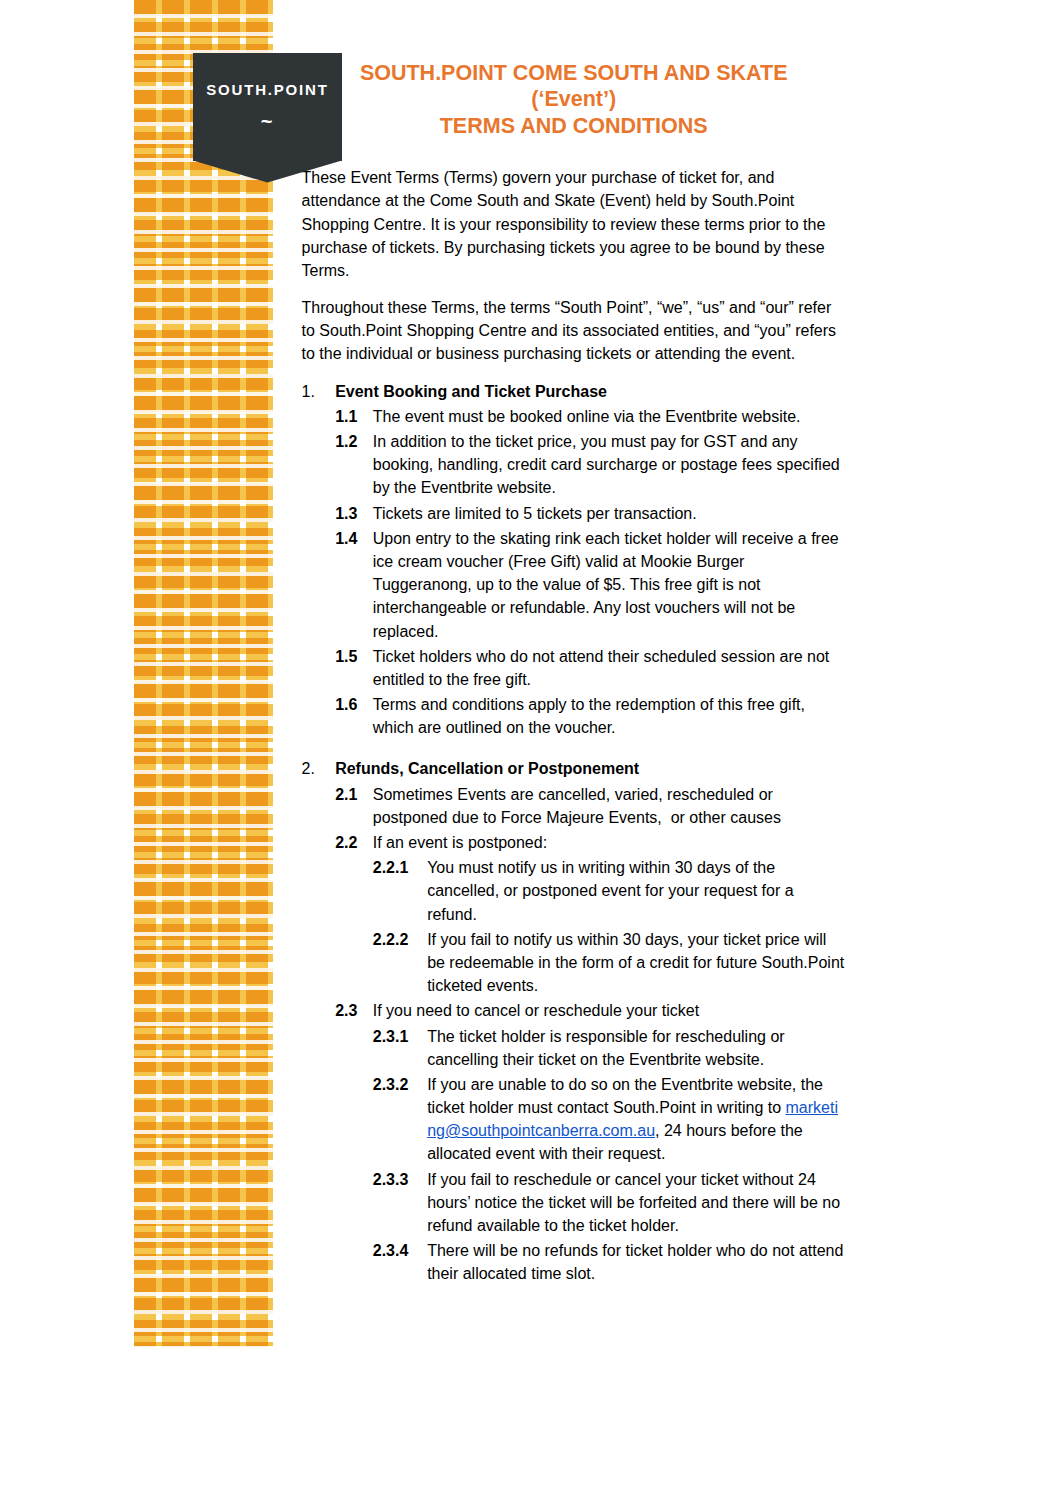SOUTH.POINT ~
SOUTH.POINT COME SOUTH AND SKATE (‘Event’) TERMS AND CONDITIONS
These Event Terms (Terms) govern your purchase of ticket for, and attendance at the Come South and Skate (Event) held by South.Point Shopping Centre. It is your responsibility to review these terms prior to the purchase of tickets. By purchasing tickets you agree to be bound by these Terms.
Throughout these Terms, the terms “South Point”, “we”, “us” and “our” refer to South.Point Shopping Centre and its associated entities, and “you” refers to the individual or business purchasing tickets or attending the event.
1. Event Booking and Ticket Purchase
1.1 The event must be booked online via the Eventbrite website.
1.2 In addition to the ticket price, you must pay for GST and any booking, handling, credit card surcharge or postage fees specified by the Eventbrite website.
1.3 Tickets are limited to 5 tickets per transaction.
1.4 Upon entry to the skating rink each ticket holder will receive a free ice cream voucher (Free Gift) valid at Mookie Burger Tuggeranong, up to the value of $5. This free gift is not interchangeable or refundable. Any lost vouchers will not be replaced.
1.5 Ticket holders who do not attend their scheduled session are not entitled to the free gift.
1.6 Terms and conditions apply to the redemption of this free gift, which are outlined on the voucher.
2. Refunds, Cancellation or Postponement
2.1 Sometimes Events are cancelled, varied, rescheduled or postponed due to Force Majeure Events, or other causes
2.2 If an event is postponed:
2.2.1 You must notify us in writing within 30 days of the cancelled, or postponed event for your request for a refund.
2.2.2 If you fail to notify us within 30 days, your ticket price will be redeemable in the form of a credit for future South.Point ticketed events.
2.3 If you need to cancel or reschedule your ticket
2.3.1 The ticket holder is responsible for rescheduling or cancelling their ticket on the Eventbrite website.
2.3.2 If you are unable to do so on the Eventbrite website, the ticket holder must contact South.Point in writing to marketing@southpointcanberra.com.au, 24 hours before the allocated event with their request.
2.3.3 If you fail to reschedule or cancel your ticket without 24 hours’ notice the ticket will be forfeited and there will be no refund available to the ticket holder.
2.3.4 There will be no refunds for ticket holder who do not attend their allocated time slot.